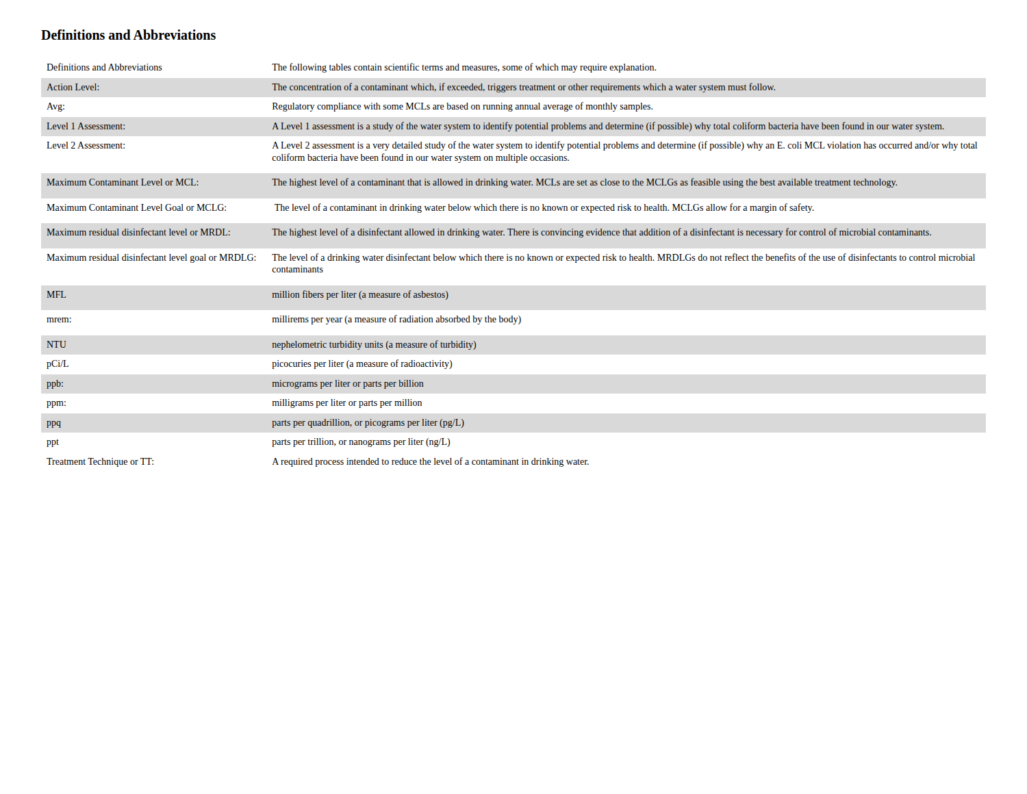Definitions and Abbreviations
| Definitions and Abbreviations | The following tables contain scientific terms and measures, some of which may require explanation. |
| Action Level: | The concentration of a contaminant which, if exceeded, triggers treatment or other requirements which a water system must follow. |
| Avg: | Regulatory compliance with some MCLs are based on running annual average of monthly samples. |
| Level 1 Assessment: | A Level 1 assessment is a study of the water system to identify potential problems and determine (if possible) why total coliform bacteria have been found in our water system. |
| Level 2 Assessment: | A Level 2 assessment is a very detailed study of the water system to identify potential problems and determine (if possible) why an E. coli MCL violation has occurred and/or why total coliform bacteria have been found in our water system on multiple occasions. |
| Maximum Contaminant Level or MCL: | The highest level of a contaminant that is allowed in drinking water. MCLs are set as close to the MCLGs as feasible using the best available treatment technology. |
| Maximum Contaminant Level Goal or MCLG: | The level of a contaminant in drinking water below which there is no known or expected risk to health. MCLGs allow for a margin of safety. |
| Maximum residual disinfectant level or MRDL: | The highest level of a disinfectant allowed in drinking water. There is convincing evidence that addition of a disinfectant is necessary for control of microbial contaminants. |
| Maximum residual disinfectant level goal or MRDLG: | The level of a drinking water disinfectant below which there is no known or expected risk to health. MRDLGs do not reflect the benefits of the use of disinfectants to control microbial contaminants |
| MFL | million fibers per liter (a measure of asbestos) |
| mrem: | millirems per year (a measure of radiation absorbed by the body) |
| NTU | nephelometric turbidity units (a measure of turbidity) |
| pCi/L | picocuries per liter (a measure of radioactivity) |
| ppb: | micrograms per liter or parts per billion |
| ppm: | milligrams per liter or parts per million |
| ppq | parts per quadrillion, or picograms per liter (pg/L) |
| ppt | parts per trillion, or nanograms per liter (ng/L) |
| Treatment Technique or TT: | A required process intended to reduce the level of a contaminant in drinking water. |